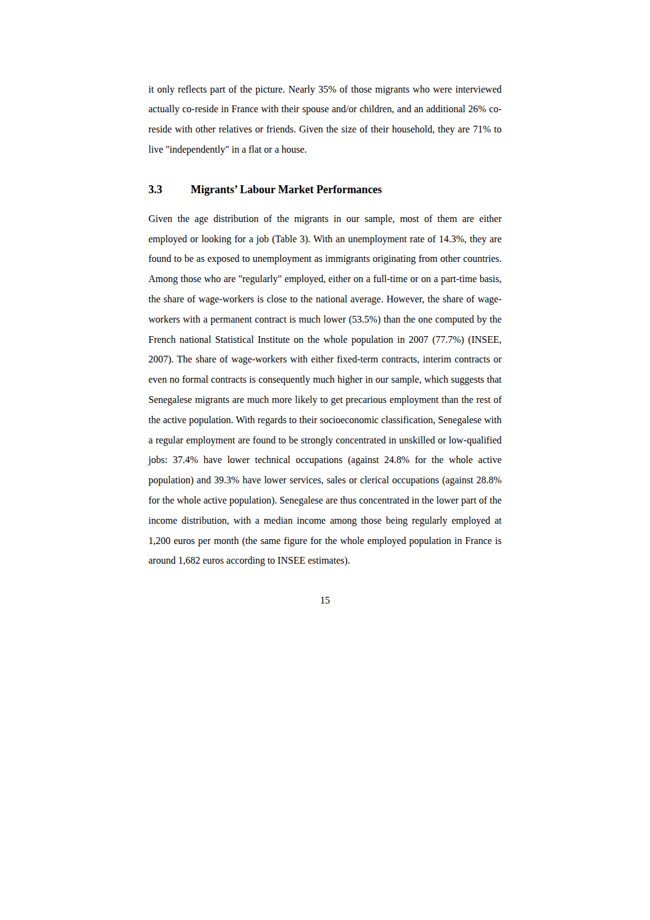it only reflects part of the picture. Nearly 35% of those migrants who were interviewed actually co-reside in France with their spouse and/or children, and an additional 26% co-reside with other relatives or friends. Given the size of their household, they are 71% to live "independently" in a flat or a house.
3.3 Migrants’ Labour Market Performances
Given the age distribution of the migrants in our sample, most of them are either employed or looking for a job (Table 3). With an unemployment rate of 14.3%, they are found to be as exposed to unemployment as immigrants originating from other countries. Among those who are "regularly" employed, either on a full-time or on a part-time basis, the share of wage-workers is close to the national average. However, the share of wage-workers with a permanent contract is much lower (53.5%) than the one computed by the French national Statistical Institute on the whole population in 2007 (77.7%) (INSEE, 2007). The share of wage-workers with either fixed-term contracts, interim contracts or even no formal contracts is consequently much higher in our sample, which suggests that Senegalese migrants are much more likely to get precarious employment than the rest of the active population. With regards to their socioeconomic classification, Senegalese with a regular employment are found to be strongly concentrated in unskilled or low-qualified jobs: 37.4% have lower technical occupations (against 24.8% for the whole active population) and 39.3% have lower services, sales or clerical occupations (against 28.8% for the whole active population). Senegalese are thus concentrated in the lower part of the income distribution, with a median income among those being regularly employed at 1,200 euros per month (the same figure for the whole employed population in France is around 1,682 euros according to INSEE estimates).
15